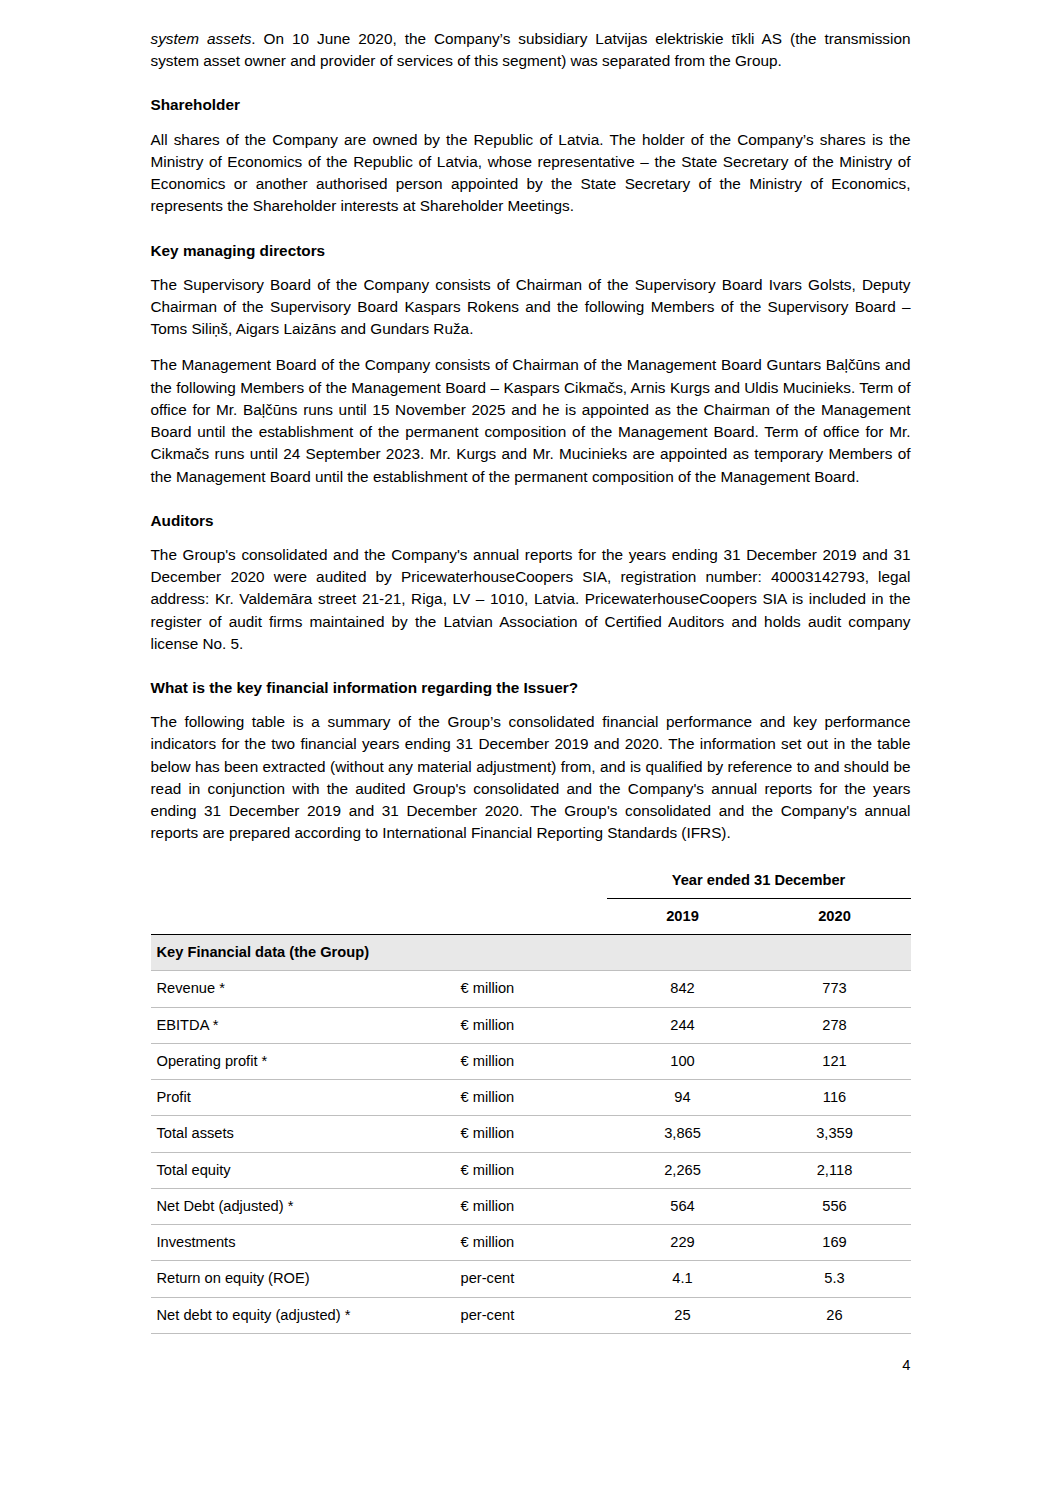system assets. On 10 June 2020, the Company’s subsidiary Latvijas elektriskie tīkli AS (the transmission system asset owner and provider of services of this segment) was separated from the Group.
Shareholder
All shares of the Company are owned by the Republic of Latvia. The holder of the Company’s shares is the Ministry of Economics of the Republic of Latvia, whose representative – the State Secretary of the Ministry of Economics or another authorised person appointed by the State Secretary of the Ministry of Economics, represents the Shareholder interests at Shareholder Meetings.
Key managing directors
The Supervisory Board of the Company consists of Chairman of the Supervisory Board Ivars Golsts, Deputy Chairman of the Supervisory Board Kaspars Rokens and the following Members of the Supervisory Board – Toms Siliņš, Aigars Laizāns and Gundars Ruža.
The Management Board of the Company consists of Chairman of the Management Board Guntars Baļčūns and the following Members of the Management Board – Kaspars Cikmačs, Arnis Kurgs and Uldis Mucinieks. Term of office for Mr. Baļčūns runs until 15 November 2025 and he is appointed as the Chairman of the Management Board until the establishment of the permanent composition of the Management Board. Term of office for Mr. Cikmačs runs until 24 September 2023. Mr. Kurgs and Mr. Mucinieks are appointed as temporary Members of the Management Board until the establishment of the permanent composition of the Management Board.
Auditors
The Group's consolidated and the Company's annual reports for the years ending 31 December 2019 and 31 December 2020 were audited by PricewaterhouseCoopers SIA, registration number: 40003142793, legal address: Kr. Valdemāra street 21-21, Riga, LV – 1010, Latvia. PricewaterhouseCoopers SIA is included in the register of audit firms maintained by the Latvian Association of Certified Auditors and holds audit company license No. 5.
What is the key financial information regarding the Issuer?
The following table is a summary of the Group’s consolidated financial performance and key performance indicators for the two financial years ending 31 December 2019 and 2020. The information set out in the table below has been extracted (without any material adjustment) from, and is qualified by reference to and should be read in conjunction with the audited Group's consolidated and the Company's annual reports for the years ending 31 December 2019 and 31 December 2020. The Group's consolidated and the Company's annual reports are prepared according to International Financial Reporting Standards (IFRS).
| | | Year ended 31 December |
| --- | --- | --- |
| | | 2019 | 2020 |
| Key Financial data (the Group) |
| Revenue * | € million | 842 | 773 |
| EBITDA * | € million | 244 | 278 |
| Operating profit * | € million | 100 | 121 |
| Profit | € million | 94 | 116 |
| Total assets | € million | 3,865 | 3,359 |
| Total equity | € million | 2,265 | 2,118 |
| Net Debt (adjusted) * | € million | 564 | 556 |
| Investments | € million | 229 | 169 |
| Return on equity (ROE) | per-cent | 4.1 | 5.3 |
| Net debt to equity (adjusted) * | per-cent | 25 | 26 |
4